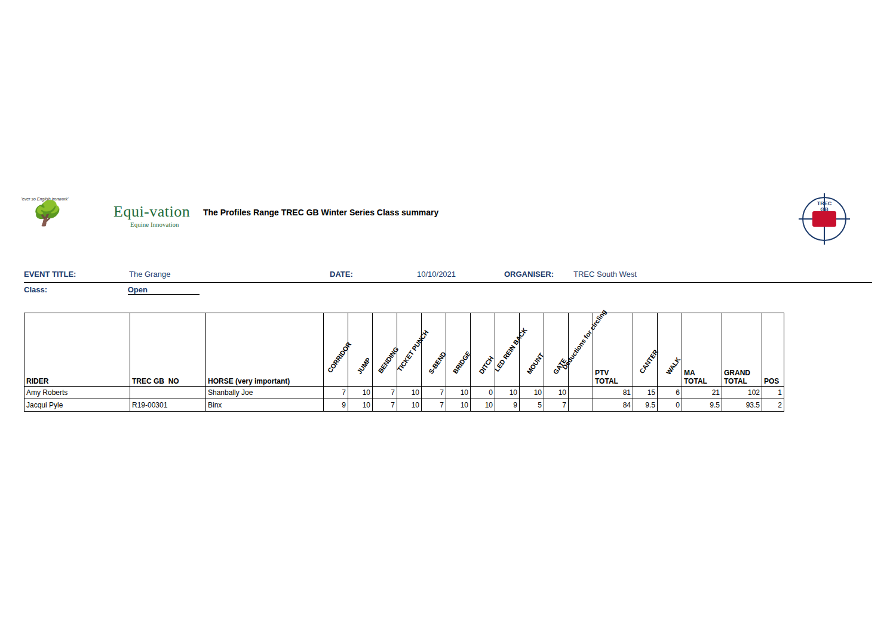'ever so English ironwork'
🌳
Equi-vation
Equine Innovation
The Profiles Range TREC GB Winter Series Class summary
TREC GB
| EVENT TITLE: | The Grange | DATE: | 10/10/2021 | ORGANISER: | TREC South West |
Class: Open
| RIDER | TREC GB NO | HORSE (very important) | CORRIDOR | JUMP | BENDING | TICKET PUNCH | S-BEND | BRIDGE | DITCH | LED REIN BACK | MOUNT | GATE | Deductions for circling | PTV TOTAL | CANTER | WALK | MA TOTAL | GRAND TOTAL | POS |
| --- | --- | --- | --- | --- | --- | --- | --- | --- | --- | --- | --- | --- | --- | --- | --- | --- | --- | --- | --- |
| Amy Roberts | | Shanbally Joe | 7 | 10 | 7 | 10 | 7 | 10 | 0 | 10 | 10 | 10 | | 81 | 15 | 6 | 21 | 102 | 1 |
| Jacqui Pyle | R19-00301 | Binx | 9 | 10 | 7 | 10 | 7 | 10 | 10 | 9 | 5 | 7 | | 84 | 9.5 | 0 | 9.5 | 93.5 | 2 |